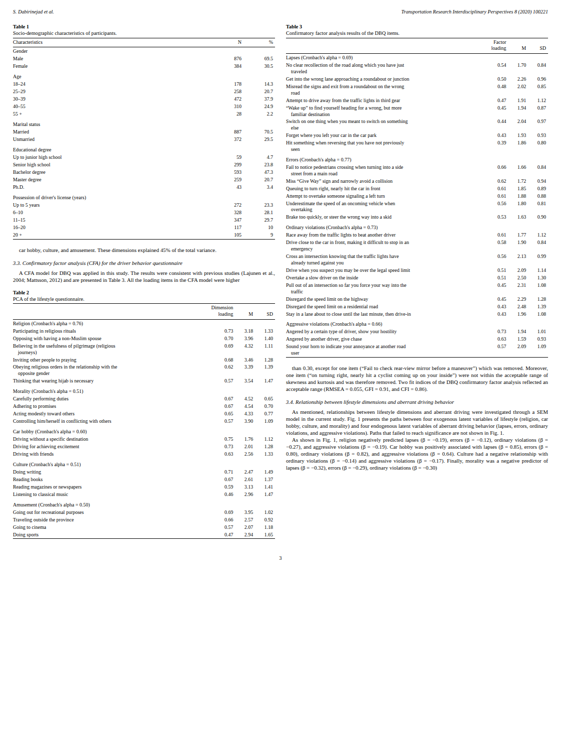S. Dabirinejad et al.
Transportation Research Interdisciplinary Perspectives 8 (2020) 100221
Table 1 Socio-demographic characteristics of participants.
| Characteristics | N | % |
| --- | --- | --- |
| Gender | | |
| Male | 876 | 69.5 |
| Female | 384 | 30.5 |
| Age | | |
| 18–24 | 178 | 14.3 |
| 25–29 | 258 | 20.7 |
| 30–39 | 472 | 37.9 |
| 40–55 | 310 | 24.9 |
| 55 + | 28 | 2.2 |
| Marital status | | |
| Married | 887 | 70.5 |
| Unmarried | 372 | 29.5 |
| Educational degree | | |
| Up to junior high school | 59 | 4.7 |
| Senior high school | 299 | 23.8 |
| Bachelor degree | 593 | 47.3 |
| Master degree | 259 | 20.7 |
| Ph.D. | 43 | 3.4 |
| Possession of driver's license (years) | | |
| Up to 5 years | 272 | 23.3 |
| 6–10 | 328 | 28.1 |
| 11–15 | 347 | 29.7 |
| 16–20 | 117 | 10 |
| 20 + | 105 | 9 |
car hobby, culture, and amusement. These dimensions explained 45% of the total variance.
3.3. Confirmatory factor analysis (CFA) for the driver behavior questionnaire
A CFA model for DBQ was applied in this study. The results were consistent with previous studies (Lajunen et al., 2004; Mattsson, 2012) and are presented in Table 3. All the loading items in the CFA model were higher
Table 2 PCA of the lifestyle questionnaire.
| | Dimension loading | M | SD |
| --- | --- | --- | --- |
| Religion (Cronbach's alpha = 0.76) | | | |
| Participating in religious rituals | 0.73 | 3.18 | 1.33 |
| Opposing with having a non-Muslim spouse | 0.70 | 3.96 | 1.40 |
| Believing in the usefulness of pilgrimage (religious journeys) | 0.69 | 4.32 | 1.11 |
| Inviting other people to praying | 0.68 | 3.46 | 1.28 |
| Obeying religious orders in the relationship with the opposite gender | 0.62 | 3.39 | 1.39 |
| Thinking that wearing hijab is necessary | 0.57 | 3.54 | 1.47 |
| Morality (Cronbach's alpha = 0.51) | | | |
| Carefully performing duties | 0.67 | 4.52 | 0.65 |
| Adhering to promises | 0.67 | 4.54 | 0.70 |
| Acting modestly toward others | 0.65 | 4.33 | 0.77 |
| Controlling him/herself in conflicting with others | 0.57 | 3.90 | 1.09 |
| Car hobby (Cronbach's alpha = 0.60) | | | |
| Driving without a specific destination | 0.75 | 1.76 | 1.12 |
| Driving for achieving excitement | 0.73 | 2.01 | 1.28 |
| Driving with friends | 0.63 | 2.56 | 1.33 |
| Culture (Cronbach's alpha = 0.51) | | | |
| Doing writing | 0.71 | 2.47 | 1.49 |
| Reading books | 0.67 | 2.61 | 1.37 |
| Reading magazines or newspapers | 0.59 | 3.13 | 1.41 |
| Listening to classical music | 0.46 | 2.96 | 1.47 |
| Amusement (Cronbach's alpha = 0.50) | | | |
| Going out for recreational purposes | 0.69 | 3.95 | 1.02 |
| Traveling outside the province | 0.66 | 2.57 | 0.92 |
| Going to cinema | 0.57 | 2.07 | 1.18 |
| Doing sports | 0.47 | 2.94 | 1.65 |
Table 3 Confirmatory factor analysis results of the DBQ items.
| | Factor loading | M | SD |
| --- | --- | --- | --- |
| Lapses (Cronbach's alpha = 0.69) | | | |
| No clear recollection of the road along which you have just traveled | 0.54 | 1.70 | 0.84 |
| Get into the wrong lane approaching a roundabout or junction | 0.50 | 2.26 | 0.96 |
| Misread the signs and exit from a roundabout on the wrong road | 0.48 | 2.02 | 0.85 |
| Attempt to drive away from the traffic lights in third gear | 0.47 | 1.91 | 1.12 |
| “Wake up” to find yourself heading for a wrong, but more familiar destination | 0.45 | 1.94 | 0.87 |
| Switch on one thing when you meant to switch on something else | 0.44 | 2.04 | 0.97 |
| Forget where you left your car in the car park | 0.43 | 1.93 | 0.93 |
| Hit something when reversing that you have not previously seen | 0.39 | 1.86 | 0.80 |
| Errors (Cronbach's alpha = 0.77) | | | |
| Fail to notice pedestrians crossing when turning into a side street from a main road | 0.66 | 1.66 | 0.84 |
| Miss “Give Way” sign and narrowly avoid a collision | 0.62 | 1.72 | 0.94 |
| Queuing to turn right, nearly hit the car in front | 0.61 | 1.85 | 0.89 |
| Attempt to overtake someone signaling a left turn | 0.61 | 1.88 | 0.88 |
| Underestimate the speed of an oncoming vehicle when overtaking | 0.56 | 1.80 | 0.81 |
| Brake too quickly, or steer the wrong way into a skid | 0.53 | 1.63 | 0.90 |
| Ordinary violations (Cronbach's alpha = 0.73) | | | |
| Race away from the traffic lights to beat another driver | 0.61 | 1.77 | 1.12 |
| Drive close to the car in front, making it difficult to stop in an emergency | 0.58 | 1.90 | 0.84 |
| Cross an intersection knowing that the traffic lights have already turned against you | 0.56 | 2.13 | 0.99 |
| Drive when you suspect you may be over the legal speed limit | 0.51 | 2.09 | 1.14 |
| Overtake a slow driver on the inside | 0.51 | 2.50 | 1.30 |
| Pull out of an intersection so far you force your way into the traffic | 0.45 | 2.31 | 1.08 |
| Disregard the speed limit on the highway | 0.45 | 2.29 | 1.28 |
| Disregard the speed limit on a residential road | 0.43 | 2.48 | 1.39 |
| Stay in a lane about to close until the last minute, then drive-in | 0.43 | 1.96 | 1.08 |
| Aggressive violations (Cronbach's alpha = 0.66) | | | |
| Angered by a certain type of driver, show your hostility | 0.73 | 1.94 | 1.01 |
| Angered by another driver, give chase | 0.63 | 1.59 | 0.93 |
| Sound your horn to indicate your annoyance at another road user | 0.57 | 2.09 | 1.09 |
than 0.30, except for one item (“Fail to check rear-view mirror before a maneuver”) which was removed. Moreover, one item (“on turning right, nearly hit a cyclist coming up on your inside”) were not within the acceptable range of skewness and kurtosis and was therefore removed. Two fit indices of the DBQ confirmatory factor analysis reflected an acceptable range (RMSEA = 0.055, GFI = 0.91, and CFI = 0.86).
3.4. Relationship between lifestyle dimensions and aberrant driving behavior
As mentioned, relationships between lifestyle dimensions and aberrant driving were investigated through a SEM model in the current study. Fig. 1 presents the paths between four exogenous latent variables of lifestyle (religion, car hobby, culture, and morality) and four endogenous latent variables of aberrant driving behavior (lapses, errors, ordinary violations, and aggressive violations). Paths that failed to reach significance are not shown in Fig. 1.
As shown in Fig. 1, religion negatively predicted lapses (β = −0.19), errors (β = −0.12), ordinary violations (β = −0.27), and aggressive violations (β = −0.19). Car hobby was positively associated with lapses (β = 0.85), errors (β = 0.80), ordinary violations (β = 0.82), and aggressive violations (β = 0.64). Culture had a negative relationship with ordinary violations (β = −0.14) and aggressive violations (β = −0.17). Finally, morality was a negative predictor of lapses (β = −0.32), errors (β = −0.29), ordinary violations (β = −0.30)
3